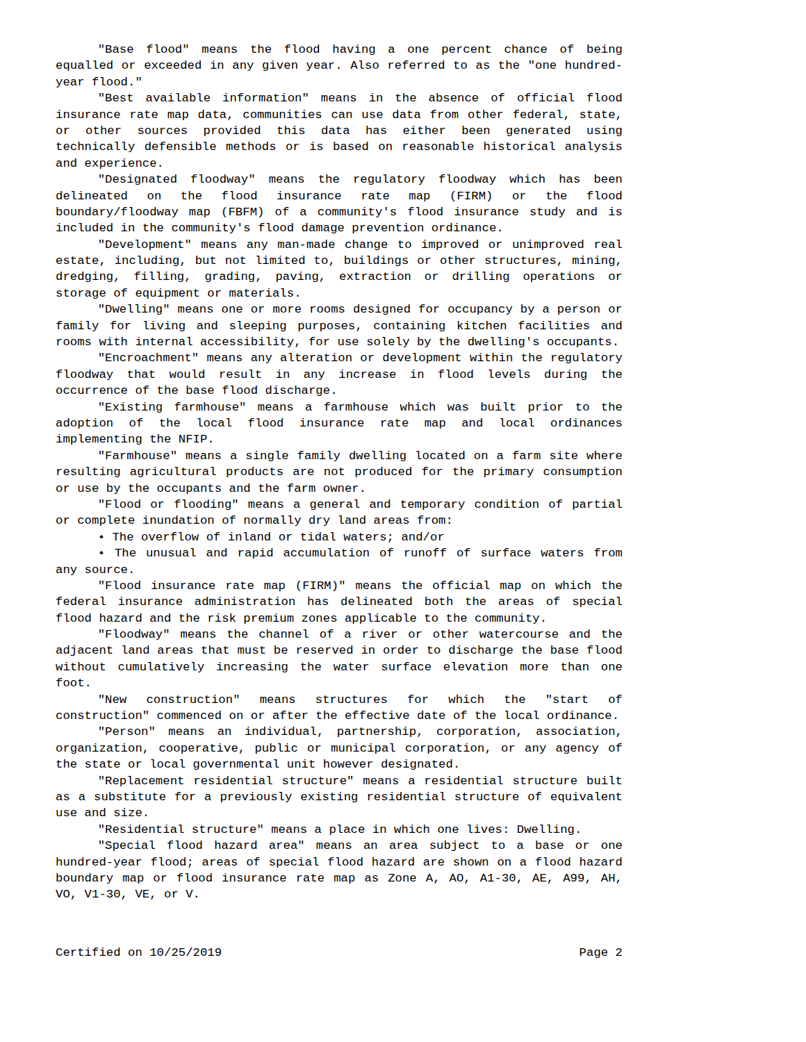"Base flood" means the flood having a one percent chance of being equalled or exceeded in any given year. Also referred to as the "one hundred-year flood."
"Best available information" means in the absence of official flood insurance rate map data, communities can use data from other federal, state, or other sources provided this data has either been generated using technically defensible methods or is based on reasonable historical analysis and experience.
"Designated floodway" means the regulatory floodway which has been delineated on the flood insurance rate map (FIRM) or the flood boundary/floodway map (FBFM) of a community's flood insurance study and is included in the community's flood damage prevention ordinance.
"Development" means any man-made change to improved or unimproved real estate, including, but not limited to, buildings or other structures, mining, dredging, filling, grading, paving, extraction or drilling operations or storage of equipment or materials.
"Dwelling" means one or more rooms designed for occupancy by a person or family for living and sleeping purposes, containing kitchen facilities and rooms with internal accessibility, for use solely by the dwelling's occupants.
"Encroachment" means any alteration or development within the regulatory floodway that would result in any increase in flood levels during the occurrence of the base flood discharge.
"Existing farmhouse" means a farmhouse which was built prior to the adoption of the local flood insurance rate map and local ordinances implementing the NFIP.
"Farmhouse" means a single family dwelling located on a farm site where resulting agricultural products are not produced for the primary consumption or use by the occupants and the farm owner.
"Flood or flooding" means a general and temporary condition of partial or complete inundation of normally dry land areas from:
The overflow of inland or tidal waters; and/or
The unusual and rapid accumulation of runoff of surface waters from any source.
"Flood insurance rate map (FIRM)" means the official map on which the federal insurance administration has delineated both the areas of special flood hazard and the risk premium zones applicable to the community.
"Floodway" means the channel of a river or other watercourse and the adjacent land areas that must be reserved in order to discharge the base flood without cumulatively increasing the water surface elevation more than one foot.
"New construction" means structures for which the "start of construction" commenced on or after the effective date of the local ordinance.
"Person" means an individual, partnership, corporation, association, organization, cooperative, public or municipal corporation, or any agency of the state or local governmental unit however designated.
"Replacement residential structure" means a residential structure built as a substitute for a previously existing residential structure of equivalent use and size.
"Residential structure" means a place in which one lives: Dwelling.
"Special flood hazard area" means an area subject to a base or one hundred-year flood; areas of special flood hazard are shown on a flood hazard boundary map or flood insurance rate map as Zone A, AO, A1-30, AE, A99, AH, VO, V1-30, VE, or V.
Certified on 10/25/2019 Page 2